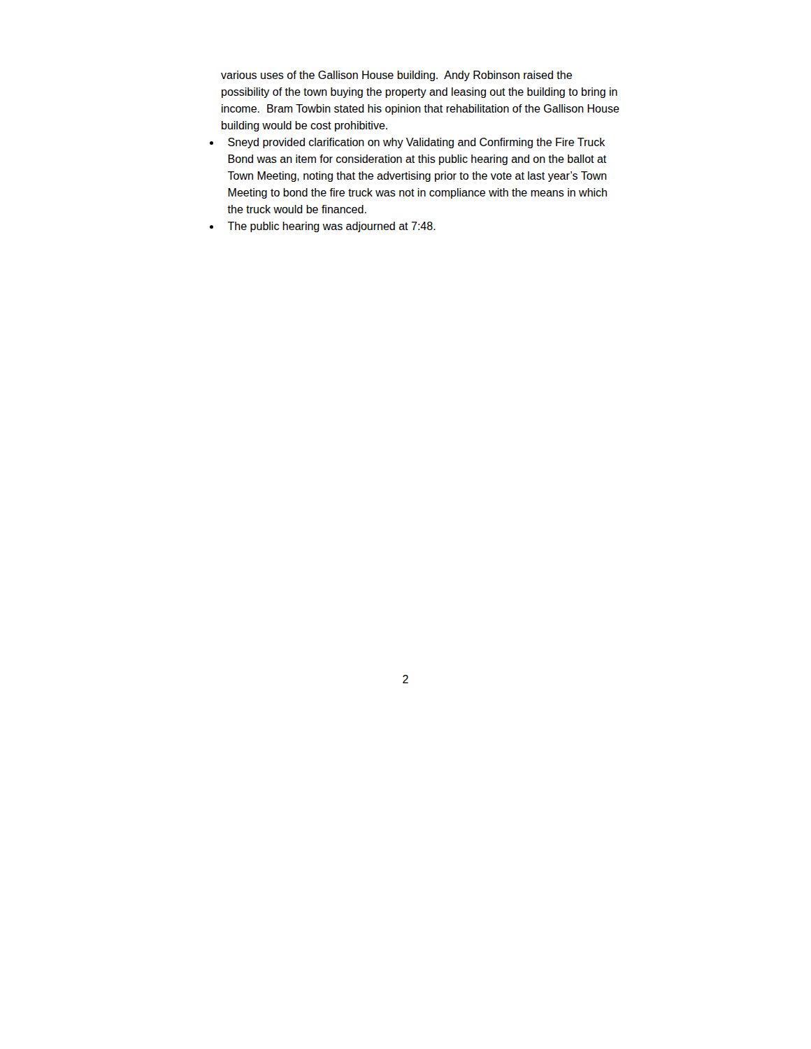various uses of the Gallison House building. Andy Robinson raised the possibility of the town buying the property and leasing out the building to bring in income. Bram Towbin stated his opinion that rehabilitation of the Gallison House building would be cost prohibitive.
Sneyd provided clarification on why Validating and Confirming the Fire Truck Bond was an item for consideration at this public hearing and on the ballot at Town Meeting, noting that the advertising prior to the vote at last year’s Town Meeting to bond the fire truck was not in compliance with the means in which the truck would be financed.
The public hearing was adjourned at 7:48.
2